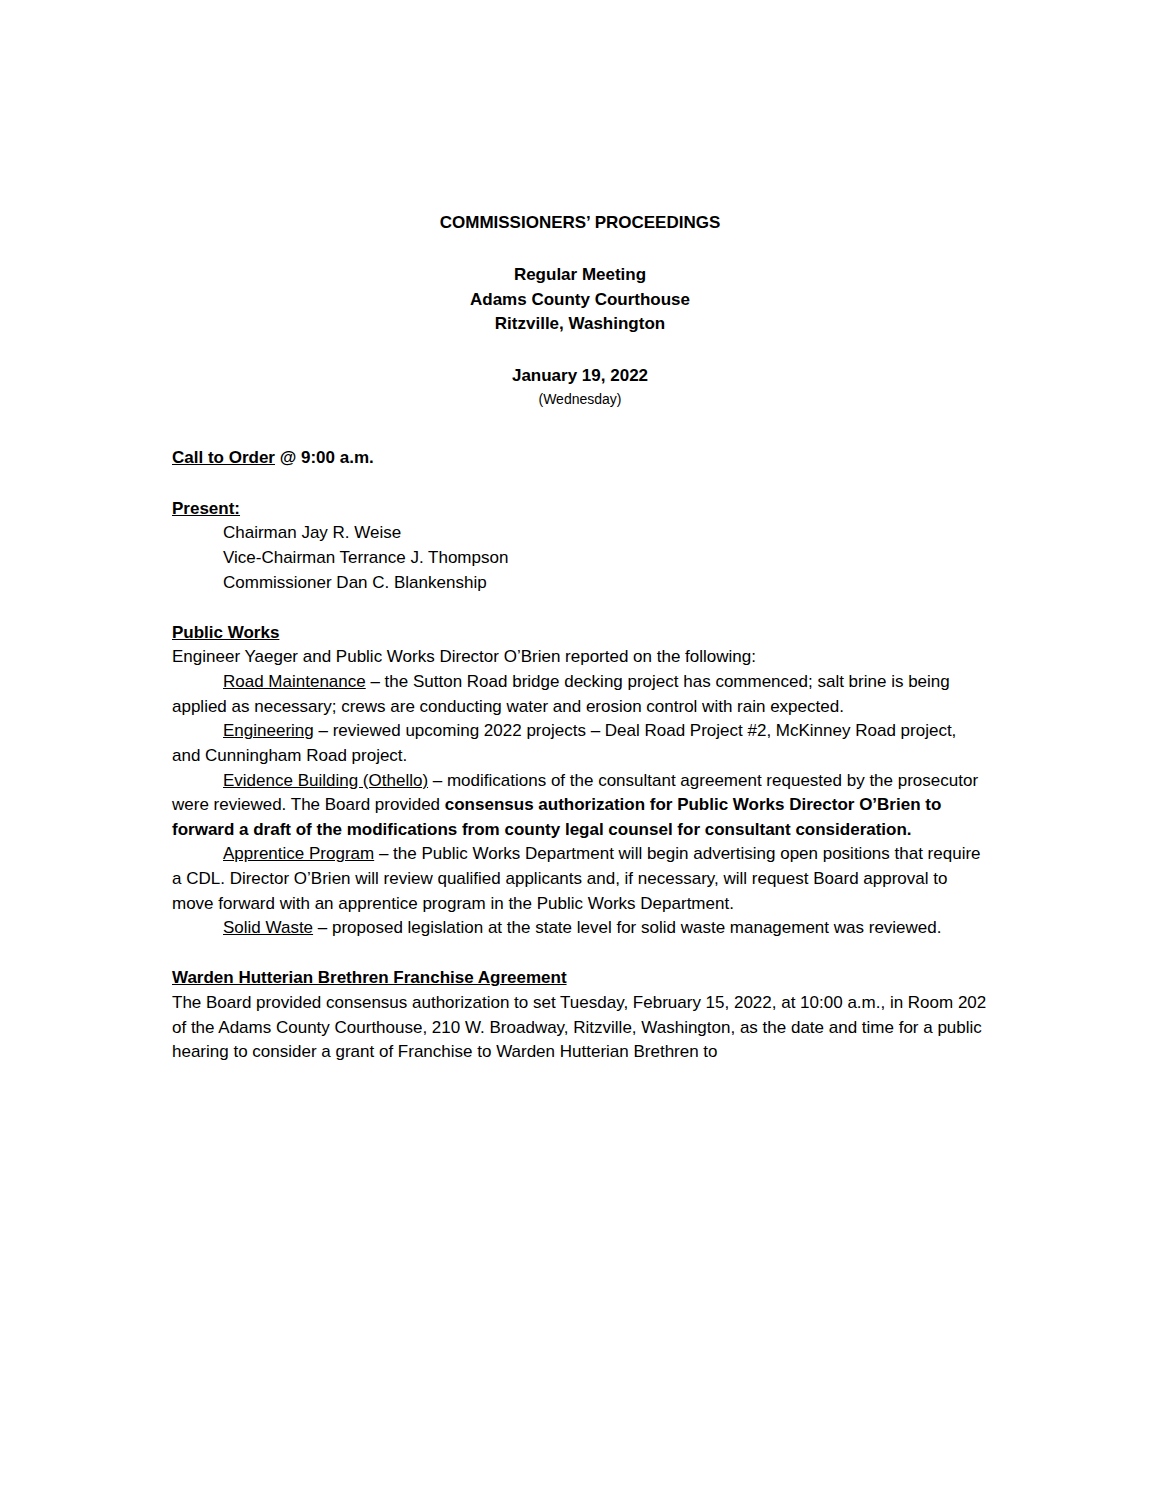COMMISSIONERS’ PROCEEDINGS
Regular Meeting Adams County Courthouse Ritzville, Washington
January 19, 2022
(Wednesday)
Call to Order @ 9:00 a.m.
Present:
Chairman Jay R. Weise Vice-Chairman Terrance J. Thompson Commissioner Dan C. Blankenship
Public Works
Engineer Yaeger and Public Works Director O’Brien reported on the following:
Road Maintenance – the Sutton Road bridge decking project has commenced; salt brine is being applied as necessary; crews are conducting water and erosion control with rain expected.
Engineering – reviewed upcoming 2022 projects – Deal Road Project #2, McKinney Road project, and Cunningham Road project.
Evidence Building (Othello) – modifications of the consultant agreement requested by the prosecutor were reviewed. The Board provided consensus authorization for Public Works Director O’Brien to forward a draft of the modifications from county legal counsel for consultant consideration.
Apprentice Program – the Public Works Department will begin advertising open positions that require a CDL. Director O’Brien will review qualified applicants and, if necessary, will request Board approval to move forward with an apprentice program in the Public Works Department.
Solid Waste – proposed legislation at the state level for solid waste management was reviewed.
Warden Hutterian Brethren Franchise Agreement
The Board provided consensus authorization to set Tuesday, February 15, 2022, at 10:00 a.m., in Room 202 of the Adams County Courthouse, 210 W. Broadway, Ritzville, Washington, as the date and time for a public hearing to consider a grant of Franchise to Warden Hutterian Brethren to